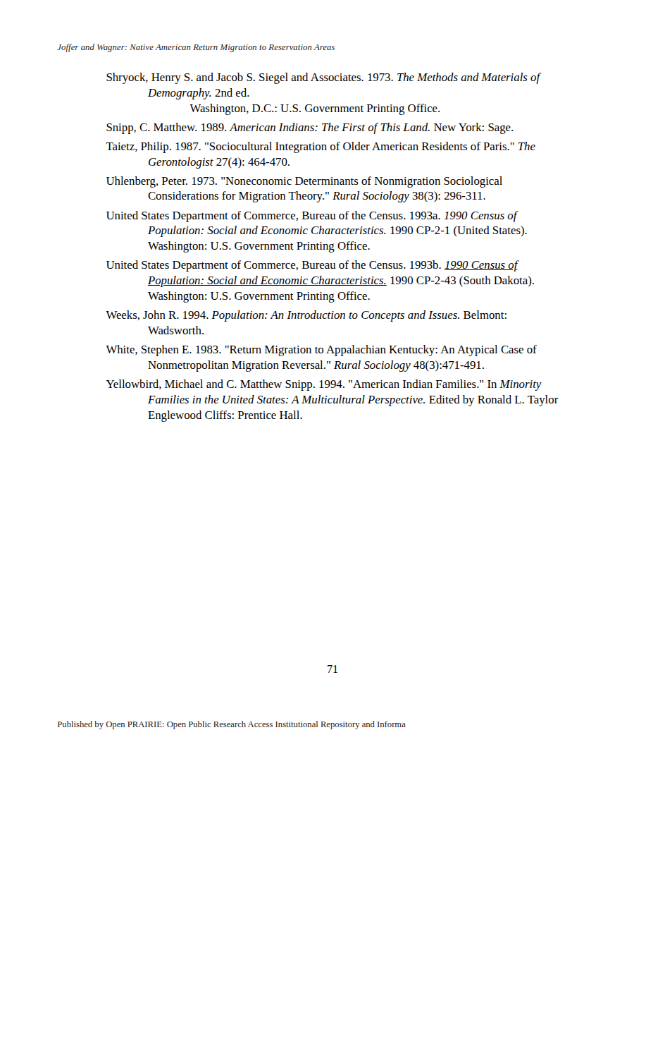Joffer and Wagner: Native American Return Migration to Reservation Areas
Shryock, Henry S. and Jacob S. Siegel and Associates. 1973. The Methods and Materials of Demography. 2nd ed. Washington, D.C.: U.S. Government Printing Office.
Snipp, C. Matthew. 1989. American Indians: The First of This Land. New York: Sage.
Taietz, Philip. 1987. "Sociocultural Integration of Older American Residents of Paris." The Gerontologist 27(4): 464-470.
Uhlenberg, Peter. 1973. "Noneconomic Determinants of Nonmigration Sociological Considerations for Migration Theory." Rural Sociology 38(3): 296-311.
United States Department of Commerce, Bureau of the Census. 1993a. 1990 Census of Population: Social and Economic Characteristics. 1990 CP-2-1 (United States). Washington: U.S. Government Printing Office.
United States Department of Commerce, Bureau of the Census. 1993b. 1990 Census of Population: Social and Economic Characteristics. 1990 CP-2-43 (South Dakota). Washington: U.S. Government Printing Office.
Weeks, John R. 1994. Population: An Introduction to Concepts and Issues. Belmont: Wadsworth.
White, Stephen E. 1983. "Return Migration to Appalachian Kentucky: An Atypical Case of Nonmetropolitan Migration Reversal." Rural Sociology 48(3):471-491.
Yellowbird, Michael and C. Matthew Snipp. 1994. "American Indian Families." In Minority Families in the United States: A Multicultural Perspective. Edited by Ronald L. Taylor Englewood Cliffs: Prentice Hall.
71
Published by Open PRAIRIE: Open Public Research Access Institutional Repository and Informa